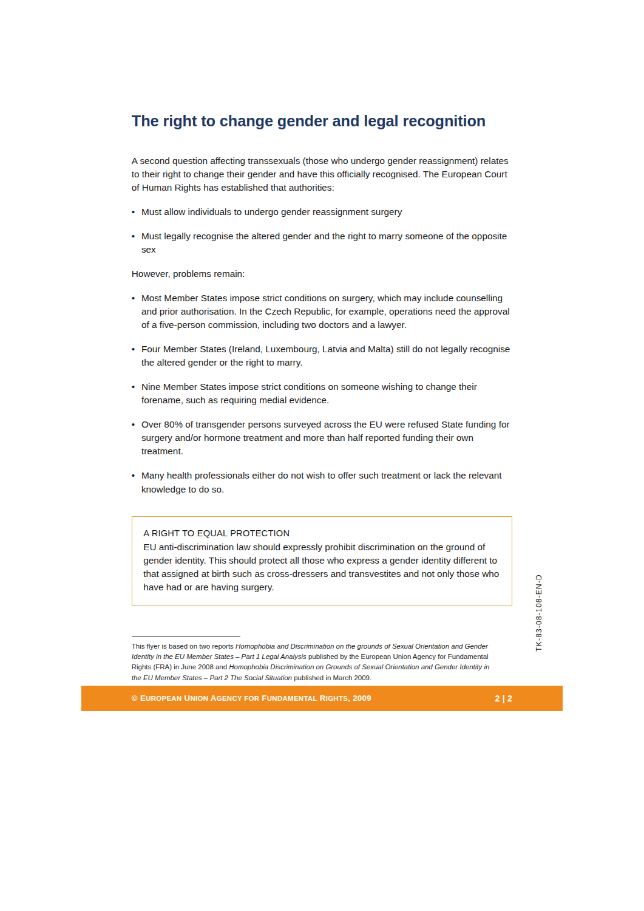The right to change gender and legal recognition
A second question affecting transsexuals (those who undergo gender reassignment) relates to their right to change their gender and have this officially recognised. The European Court of Human Rights has established that authorities:
Must allow individuals to undergo gender reassignment surgery
Must legally recognise the altered gender and the right to marry someone of the opposite sex
However, problems remain:
Most Member States impose strict conditions on surgery, which may include counselling and prior authorisation. In the Czech Republic, for example, operations need the approval of a five-person commission, including two doctors and a lawyer.
Four Member States (Ireland, Luxembourg, Latvia and Malta) still do not legally recognise the altered gender or the right to marry.
Nine Member States impose strict conditions on someone wishing to change their forename, such as requiring medial evidence.
Over 80% of transgender persons surveyed across the EU were refused State funding for surgery and/or hormone treatment and more than half reported funding their own treatment.
Many health professionals either do not wish to offer such treatment or lack the relevant knowledge to do so.
A RIGHT TO EQUAL PROTECTION
EU anti-discrimination law should expressly prohibit discrimination on the ground of gender identity. This should protect all those who express a gender identity different to that assigned at birth such as cross-dressers and transvestites and not only those who have had or are having surgery.
This flyer is based on two reports Homophobia and Discrimination on the grounds of Sexual Orientation and Gender Identity in the EU Member States – Part 1 Legal Analysis published by the European Union Agency for Fundamental Rights (FRA) in June 2008 and Homophobia Discrimination on Grounds of Sexual Orientation and Gender Identity in the EU Member States – Part 2 The Social Situation published in March 2009.
The full report is available at: http://fra.europa.eu
All publications of the European Union Agency for Fundamental Rights can be ordered via its website free of charge.
TK-83-08-108-EN-D
© EUROPEAN UNION AGENCY FOR FUNDAMENTAL RIGHTS, 2009
2 | 2